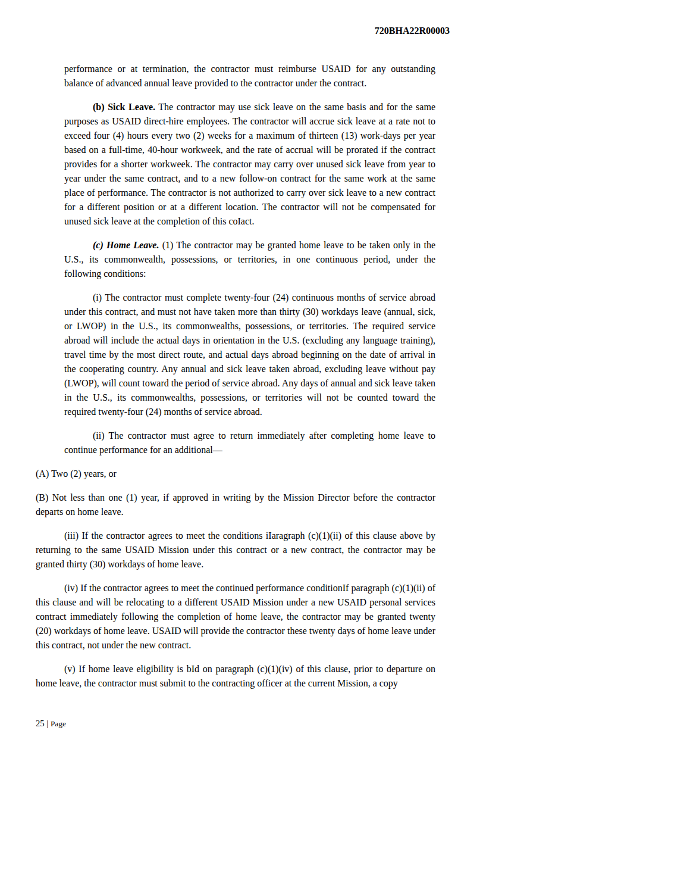720BHA22R00003
performance or at termination, the contractor must reimburse USAID for any outstanding balance of advanced annual leave provided to the contractor under the contract.
(b) Sick Leave. The contractor may use sick leave on the same basis and for the same purposes as USAID direct-hire employees. The contractor will accrue sick leave at a rate not to exceed four (4) hours every two (2) weeks for a maximum of thirteen (13) work-days per year based on a full-time, 40-hour workweek, and the rate of accrual will be prorated if the contract provides for a shorter workweek. The contractor may carry over unused sick leave from year to year under the same contract, and to a new follow-on contract for the same work at the same place of performance. The contractor is not authorized to carry over sick leave to a new contract for a different position or at a different location. The contractor will not be compensated for unused sick leave at the completion of this coIact.
(c) Home Leave. (1) The contractor may be granted home leave to be taken only in the U.S., its commonwealth, possessions, or territories, in one continuous period, under the following conditions:
(i) The contractor must complete twenty-four (24) continuous months of service abroad under this contract, and must not have taken more than thirty (30) workdays leave (annual, sick, or LWOP) in the U.S., its commonwealths, possessions, or territories. The required service abroad will include the actual days in orientation in the U.S. (excluding any language training), travel time by the most direct route, and actual days abroad beginning on the date of arrival in the cooperating country. Any annual and sick leave taken abroad, excluding leave without pay (LWOP), will count toward the period of service abroad. Any days of annual and sick leave taken in the U.S., its commonwealths, possessions, or territories will not be counted toward the required twenty-four (24) months of service abroad.
(ii) The contractor must agree to return immediately after completing home leave to continue performance for an additional—
(A) Two (2) years, or
(B) Not less than one (1) year, if approved in writing by the Mission Director before the contractor departs on home leave.
(iii) If the contractor agrees to meet the conditions iIaragraph (c)(1)(ii) of this clause above by returning to the same USAID Mission under this contract or a new contract, the contractor may be granted thirty (30) workdays of home leave.
(iv) If the contractor agrees to meet the continued performance conditionIf paragraph (c)(1)(ii) of this clause and will be relocating to a different USAID Mission under a new USAID personal services contract immediately following the completion of home leave, the contractor may be granted twenty (20) workdays of home leave. USAID will provide the contractor these twenty days of home leave under this contract, not under the new contract.
(v) If home leave eligibility is bId on paragraph (c)(1)(iv) of this clause, prior to departure on home leave, the contractor must submit to the contracting officer at the current Mission, a copy
25 | Page